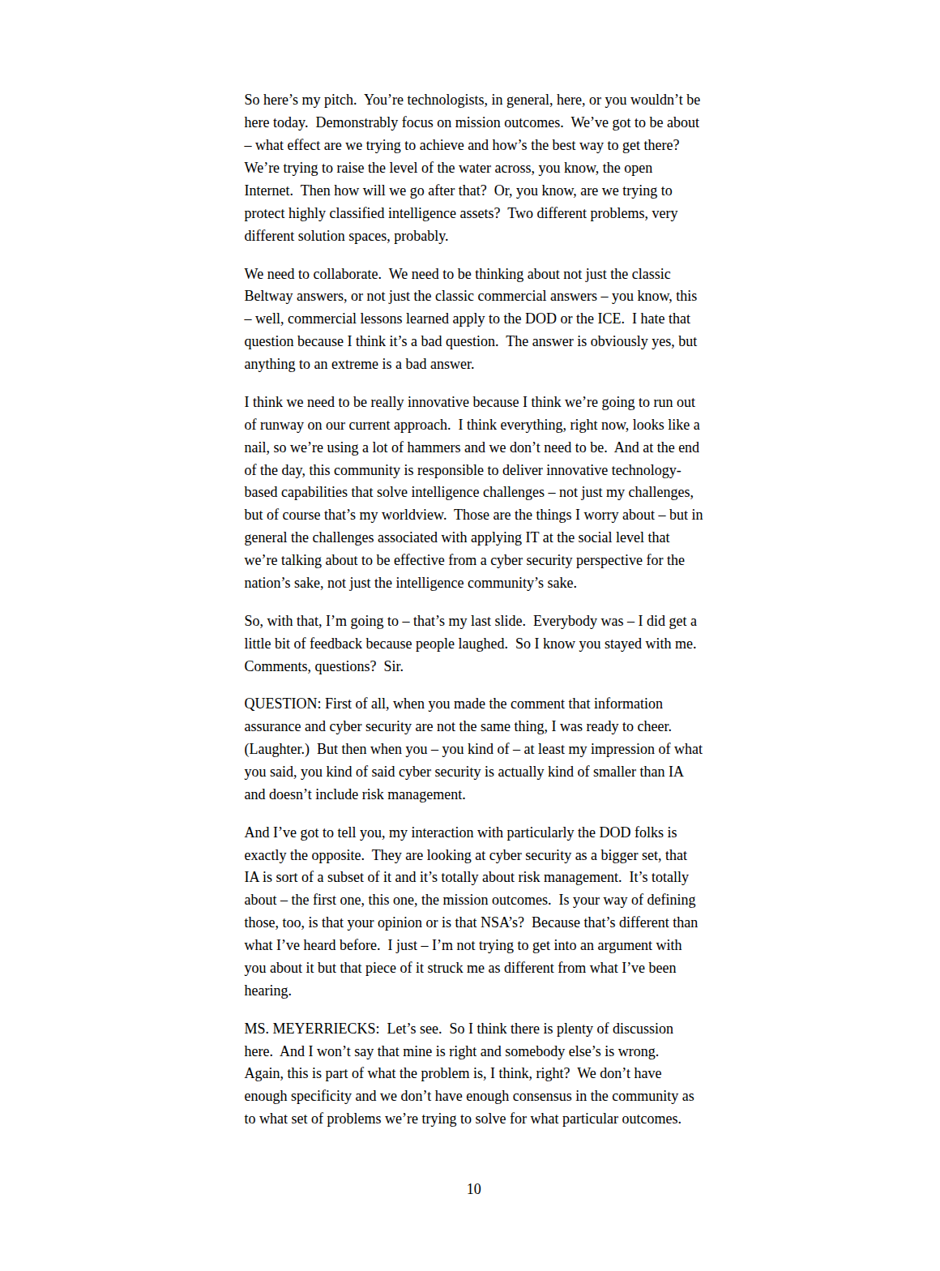So here’s my pitch. You’re technologists, in general, here, or you wouldn’t be here today. Demonstrably focus on mission outcomes. We’ve got to be about – what effect are we trying to achieve and how’s the best way to get there? We’re trying to raise the level of the water across, you know, the open Internet. Then how will we go after that? Or, you know, are we trying to protect highly classified intelligence assets? Two different problems, very different solution spaces, probably.
We need to collaborate. We need to be thinking about not just the classic Beltway answers, or not just the classic commercial answers – you know, this – well, commercial lessons learned apply to the DOD or the ICE. I hate that question because I think it’s a bad question. The answer is obviously yes, but anything to an extreme is a bad answer.
I think we need to be really innovative because I think we’re going to run out of runway on our current approach. I think everything, right now, looks like a nail, so we’re using a lot of hammers and we don’t need to be. And at the end of the day, this community is responsible to deliver innovative technology-based capabilities that solve intelligence challenges – not just my challenges, but of course that’s my worldview. Those are the things I worry about – but in general the challenges associated with applying IT at the social level that we’re talking about to be effective from a cyber security perspective for the nation’s sake, not just the intelligence community’s sake.
So, with that, I’m going to – that’s my last slide. Everybody was – I did get a little bit of feedback because people laughed. So I know you stayed with me. Comments, questions? Sir.
QUESTION: First of all, when you made the comment that information assurance and cyber security are not the same thing, I was ready to cheer. (Laughter.) But then when you – you kind of – at least my impression of what you said, you kind of said cyber security is actually kind of smaller than IA and doesn’t include risk management.
And I’ve got to tell you, my interaction with particularly the DOD folks is exactly the opposite. They are looking at cyber security as a bigger set, that IA is sort of a subset of it and it’s totally about risk management. It’s totally about – the first one, this one, the mission outcomes. Is your way of defining those, too, is that your opinion or is that NSA’s? Because that’s different than what I’ve heard before. I just – I’m not trying to get into an argument with you about it but that piece of it struck me as different from what I’ve been hearing.
MS. MEYERRIECKS: Let’s see. So I think there is plenty of discussion here. And I won’t say that mine is right and somebody else’s is wrong. Again, this is part of what the problem is, I think, right? We don’t have enough specificity and we don’t have enough consensus in the community as to what set of problems we’re trying to solve for what particular outcomes.
10